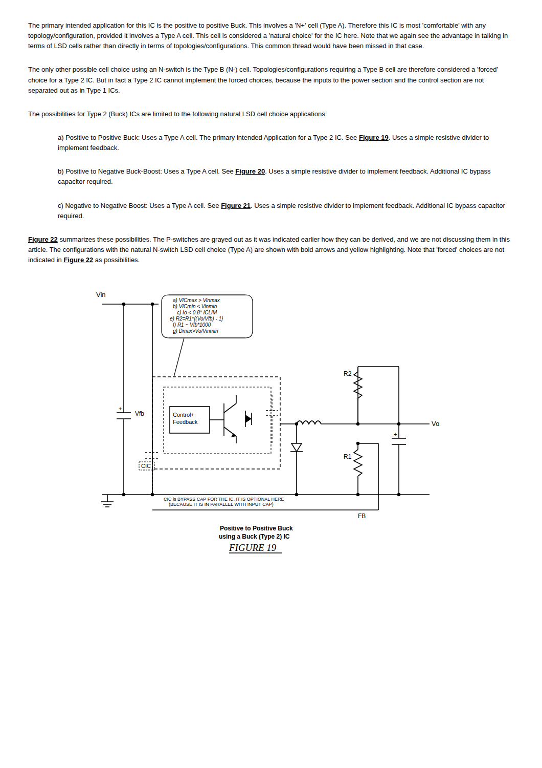The primary intended application for this IC is the positive to positive Buck. This involves a 'N+' cell (Type A). Therefore this IC is most 'comfortable' with any topology/configuration, provided it involves a Type A cell. This cell is considered a 'natural choice' for the IC here. Note that we again see the advantage in talking in terms of LSD cells rather than directly in terms of topologies/configurations. This common thread would have been missed in that case.
The only other possible cell choice using an N-switch is the Type B (N-) cell. Topologies/configurations requiring a Type B cell are therefore considered a 'forced' choice for a Type 2 IC. But in fact a Type 2 IC cannot implement the forced choices, because the inputs to the power section and the control section are not separated out as in Type 1 ICs.
The possibilities for Type 2 (Buck) ICs are limited to the following natural LSD cell choice applications:
a) Positive to Positive Buck: Uses a Type A cell. The primary intended Application for a Type 2 IC. See Figure 19. Uses a simple resistive divider to implement feedback.
b) Positive to Negative Buck-Boost: Uses a Type A cell. See Figure 20. Uses a simple resistive divider to implement feedback. Additional IC bypass capacitor required.
c) Negative to Negative Boost: Uses a Type A cell. See Figure 21. Uses a simple resistive divider to implement feedback. Additional IC bypass capacitor required.
Figure 22 summarizes these possibilities. The P-switches are grayed out as it was indicated earlier how they can be derived, and we are not discussing them in this article. The configurations with the natural N-switch LSD cell choice (Type A) are shown with bold arrows and yellow highlighting. Note that 'forced' choices are not indicated in Figure 22 as possibilities.
Vin + Vfb Control+ Feedback CIC Vo R2 + R1 FB a) VICmax > Vinmax b) VICmin < Vinmin c) Io < 0.8* ICLIM e) R2=R1*{(Vo/Vfb) - 1} f) R1 ~ Vfb*1000 g) Dmax>Vo/Vinmin CIC is BYPASS CAP FOR THE IC. IT IS OPTIONAL HERE (BECAUSE IT IS IN PARALLEL WITH INPUT CAP) Positive to Positive Buck using a Buck (Type 2) IC FIGURE 19